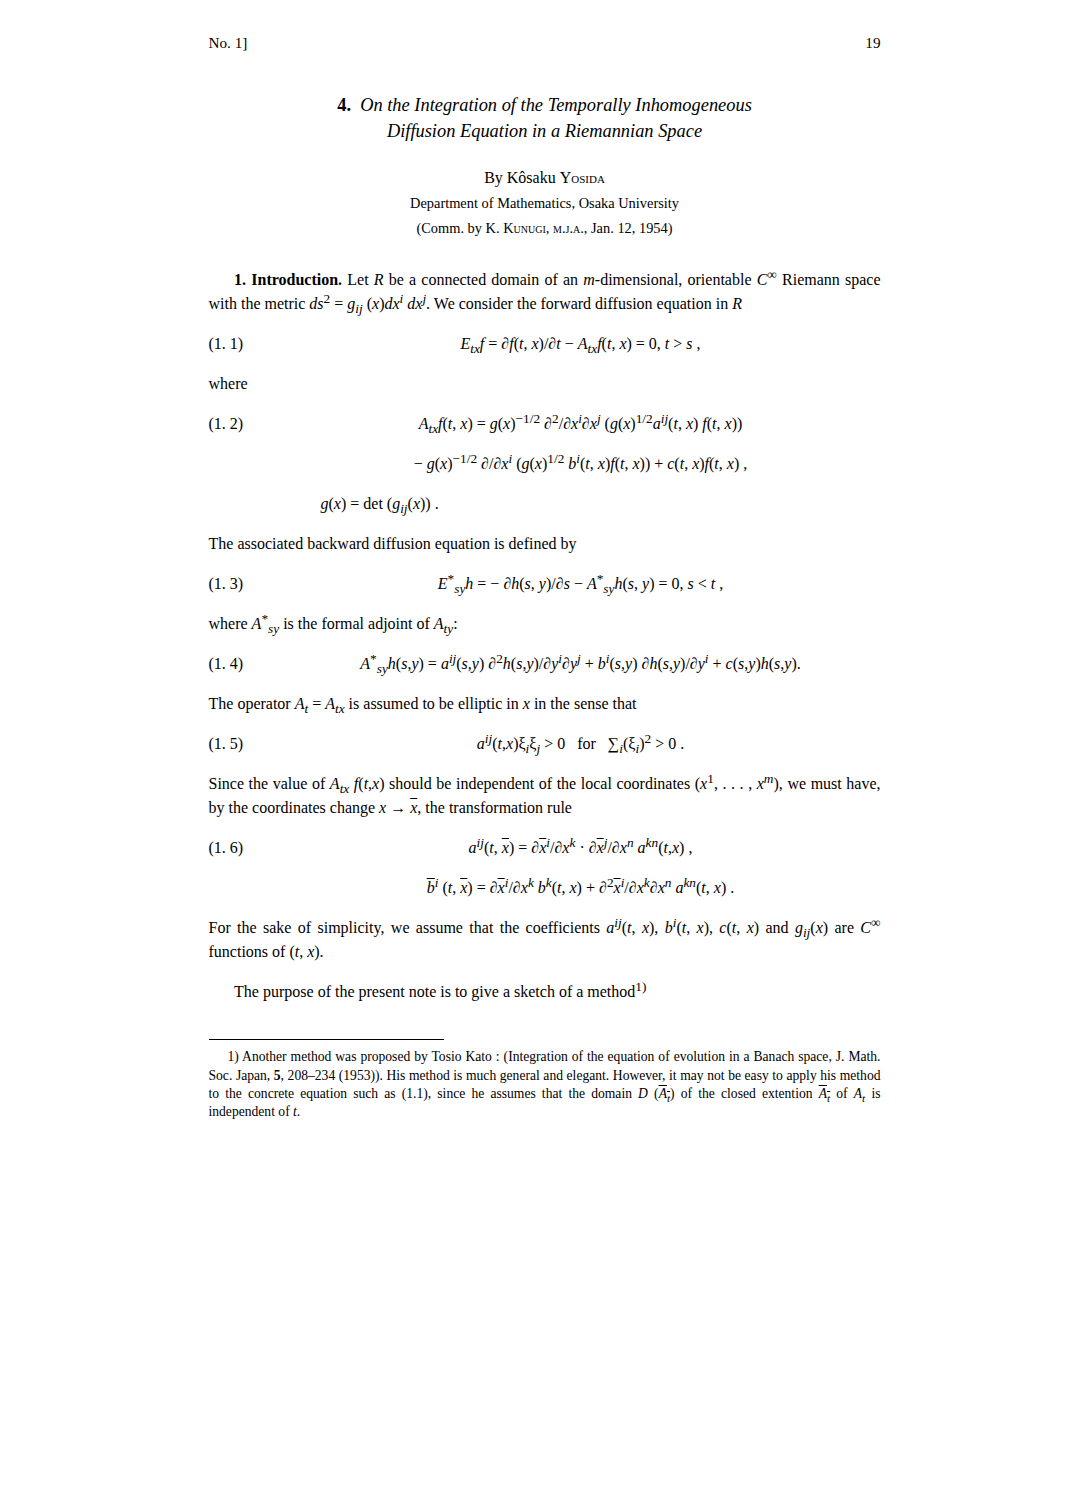No. 1] 19
4. On the Integration of the Temporally Inhomogeneous
Diffusion Equation in a Riemannian Space
By Kôsaku Yosida
Department of Mathematics, Osaka University
(Comm. by K. Kunugi, m.j.a., Jan. 12, 1954)
1. Introduction. Let R be a connected domain of an m-dimensional, orientable C∞ Riemann space with the metric ds2 = gij (x)dxi dxj. We consider the forward diffusion equation in R
(1. 1) Etxf = ∂f(t, x)/∂t − Atxf(t, x) = 0, t > s ,
where
(1. 2) Atxf(t, x) = g(x)−1/2 ∂2/∂xi∂xj (g(x)1/2aij(t, x) f(t, x))
(1. 2) − g(x)−1/2 ∂/∂xi (g(x)1/2 bi(t, x)f(t, x)) + c(t, x)f(t, x) ,
(1. 2) g(x) = det (gij(x)) .
The associated backward diffusion equation is defined by
(1. 3) E*syh = − ∂h(s, y)/∂s − A*syh(s, y) = 0, s < t ,
where A*sy is the formal adjoint of Aty:
(1. 4) A*syh(s,y) = aij(s,y) ∂2h(s,y)/∂yi∂yj + bi(s,y) ∂h(s,y)/∂yi + c(s,y)h(s,y).
The operator At = Atx is assumed to be elliptic in x in the sense that
(1. 5) aij(t,x)ξiξj > 0 for ∑i(ξi)2 > 0 .
Since the value of Atx f(t,x) should be independent of the local coordinates (x1, . . . , xm), we must have, by the coordinates change x → x, the transformation rule
(1. 6) aij(t, x) = ∂xi/∂xk · ∂xj/∂xn akn(t,x) ,
(1. 6) bi (t, x) = ∂xi/∂xk bk(t, x) + ∂2xi/∂xk∂xn akn(t, x) .
For the sake of simplicity, we assume that the coefficients aij(t, x), bi(t, x), c(t, x) and gij(x) are C∞ functions of (t, x).
The purpose of the present note is to give a sketch of a method1)
1) Another method was proposed by Tosio Kato : (Integration of the equation of evolution in a Banach space, J. Math. Soc. Japan, 5, 208–234 (1953)). His method is much general and elegant. However, it may not be easy to apply his method to the concrete equation such as (1.1), since he assumes that the domain D (At) of the closed extention At of At is independent of t.